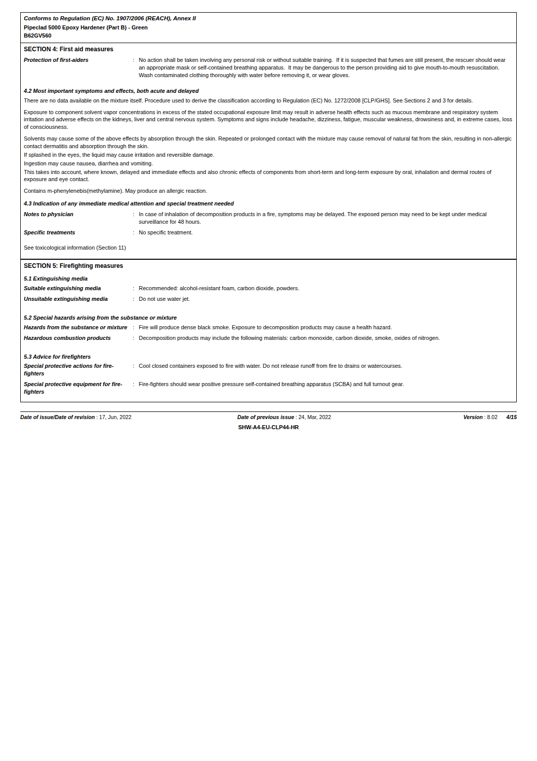Conforms to Regulation (EC) No. 1907/2006 (REACH), Annex II
Pipeclad 5000 Epoxy Hardener (Part B) - Green
B62GV560
SECTION 4: First aid measures
| Protection of first-aiders | : | No action shall be taken involving any personal risk or without suitable training. If it is suspected that fumes are still present, the rescuer should wear an appropriate mask or self-contained breathing apparatus. It may be dangerous to the person providing aid to give mouth-to-mouth resuscitation. Wash contaminated clothing thoroughly with water before removing it, or wear gloves. |
4.2 Most important symptoms and effects, both acute and delayed
There are no data available on the mixture itself. Procedure used to derive the classification according to Regulation (EC) No. 1272/2008 [CLP/GHS]. See Sections 2 and 3 for details.
Exposure to component solvent vapor concentrations in excess of the stated occupational exposure limit may result in adverse health effects such as mucous membrane and respiratory system irritation and adverse effects on the kidneys, liver and central nervous system. Symptoms and signs include headache, dizziness, fatigue, muscular weakness, drowsiness and, in extreme cases, loss of consciousness.
Solvents may cause some of the above effects by absorption through the skin. Repeated or prolonged contact with the mixture may cause removal of natural fat from the skin, resulting in non-allergic contact dermatitis and absorption through the skin.
If splashed in the eyes, the liquid may cause irritation and reversible damage.
Ingestion may cause nausea, diarrhea and vomiting.
This takes into account, where known, delayed and immediate effects and also chronic effects of components from short-term and long-term exposure by oral, inhalation and dermal routes of exposure and eye contact.
Contains m-phenylenebis(methylamine). May produce an allergic reaction.
4.3 Indication of any immediate medical attention and special treatment needed
| Notes to physician | : | In case of inhalation of decomposition products in a fire, symptoms may be delayed. The exposed person may need to be kept under medical surveillance for 48 hours. |
| Specific treatments | : | No specific treatment. |
See toxicological information (Section 11)
SECTION 5: Firefighting measures
5.1 Extinguishing media
| Suitable extinguishing media | : | Recommended: alcohol-resistant foam, carbon dioxide, powders. |
| Unsuitable extinguishing media | : | Do not use water jet. |
5.2 Special hazards arising from the substance or mixture
| Hazards from the substance or mixture | : | Fire will produce dense black smoke. Exposure to decomposition products may cause a health hazard. |
| Hazardous combustion products | : | Decomposition products may include the following materials: carbon monoxide, carbon dioxide, smoke, oxides of nitrogen. |
5.3 Advice for firefighters
| Special protective actions for fire-fighters | : | Cool closed containers exposed to fire with water. Do not release runoff from fire to drains or watercourses. |
| Special protective equipment for fire-fighters | : | Fire-fighters should wear positive pressure self-contained breathing apparatus (SCBA) and full turnout gear. |
| Date of issue/Date of revision : 17, Jun, 2022 | Date of previous issue : 24, Mar, 2022 | Version : 8.02 4/15 |
SHW-A4-EU-CLP44-HR